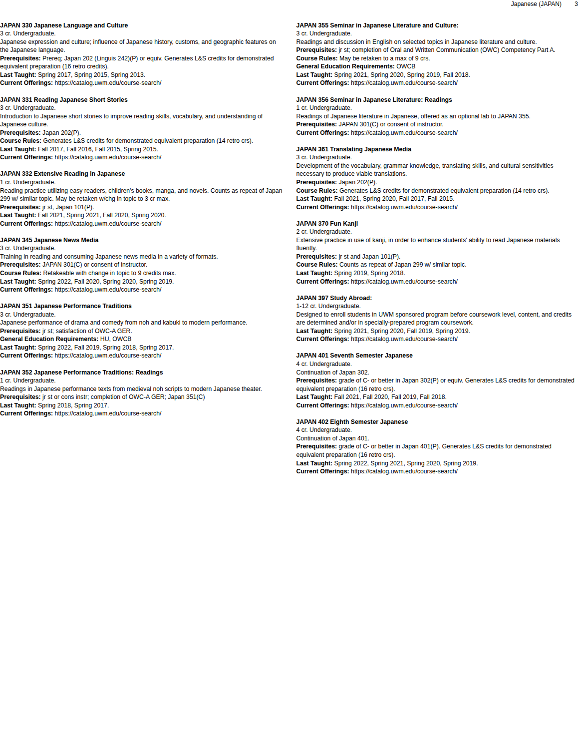Japanese (JAPAN) 3
JAPAN 330 Japanese Language and Culture
3 cr. Undergraduate.
Japanese expression and culture; influence of Japanese history, customs, and geographic features on the Japanese language.
Prerequisites: Prereq; Japan 202 (Linguis 242)(P) or equiv. Generates L&S credits for demonstrated equivalent preparation (16 retro credits).
Last Taught: Spring 2017, Spring 2015, Spring 2013.
Current Offerings: https://catalog.uwm.edu/course-search/
JAPAN 331 Reading Japanese Short Stories
3 cr. Undergraduate.
Introduction to Japanese short stories to improve reading skills, vocabulary, and understanding of Japanese culture.
Prerequisites: Japan 202(P).
Course Rules: Generates L&S credits for demonstrated equivalent preparation (14 retro crs).
Last Taught: Fall 2017, Fall 2016, Fall 2015, Spring 2015.
Current Offerings: https://catalog.uwm.edu/course-search/
JAPAN 332 Extensive Reading in Japanese
1 cr. Undergraduate.
Reading practice utilizing easy readers, children's books, manga, and novels. Counts as repeat of Japan 299 w/ similar topic. May be retaken w/chg in topic to 3 cr max.
Prerequisites: jr st, Japan 101(P).
Last Taught: Fall 2021, Spring 2021, Fall 2020, Spring 2020.
Current Offerings: https://catalog.uwm.edu/course-search/
JAPAN 345 Japanese News Media
3 cr. Undergraduate.
Training in reading and consuming Japanese news media in a variety of formats.
Prerequisites: JAPAN 301(C) or consent of instructor.
Course Rules: Retakeable with change in topic to 9 credits max.
Last Taught: Spring 2022, Fall 2020, Spring 2020, Spring 2019.
Current Offerings: https://catalog.uwm.edu/course-search/
JAPAN 351 Japanese Performance Traditions
3 cr. Undergraduate.
Japanese performance of drama and comedy from noh and kabuki to modern performance.
Prerequisites: jr st; satisfaction of OWC-A GER.
General Education Requirements: HU, OWCB
Last Taught: Spring 2022, Fall 2019, Spring 2018, Spring 2017.
Current Offerings: https://catalog.uwm.edu/course-search/
JAPAN 352 Japanese Performance Traditions: Readings
1 cr. Undergraduate.
Readings in Japanese performance texts from medieval noh scripts to modern Japanese theater.
Prerequisites: jr st or cons instr; completion of OWC-A GER; Japan 351(C)
Last Taught: Spring 2018, Spring 2017.
Current Offerings: https://catalog.uwm.edu/course-search/
JAPAN 355 Seminar in Japanese Literature and Culture:
3 cr. Undergraduate.
Readings and discussion in English on selected topics in Japanese literature and culture.
Prerequisites: jr st; completion of Oral and Written Communication (OWC) Competency Part A.
Course Rules: May be retaken to a max of 9 crs.
General Education Requirements: OWCB
Last Taught: Spring 2021, Spring 2020, Spring 2019, Fall 2018.
Current Offerings: https://catalog.uwm.edu/course-search/
JAPAN 356 Seminar in Japanese Literature: Readings
1 cr. Undergraduate.
Readings of Japanese literature in Japanese, offered as an optional lab to JAPAN 355.
Prerequisites: JAPAN 301(C) or consent of instructor.
Current Offerings: https://catalog.uwm.edu/course-search/
JAPAN 361 Translating Japanese Media
3 cr. Undergraduate.
Development of the vocabulary, grammar knowledge, translating skills, and cultural sensitivities necessary to produce viable translations.
Prerequisites: Japan 202(P).
Course Rules: Generates L&S credits for demonstrated equivalent preparation (14 retro crs).
Last Taught: Fall 2021, Spring 2020, Fall 2017, Fall 2015.
Current Offerings: https://catalog.uwm.edu/course-search/
JAPAN 370 Fun Kanji
2 cr. Undergraduate.
Extensive practice in use of kanji, in order to enhance students' ability to read Japanese materials fluently.
Prerequisites: jr st and Japan 101(P).
Course Rules: Counts as repeat of Japan 299 w/ similar topic.
Last Taught: Spring 2019, Spring 2018.
Current Offerings: https://catalog.uwm.edu/course-search/
JAPAN 397 Study Abroad:
1-12 cr. Undergraduate.
Designed to enroll students in UWM sponsored program before coursework level, content, and credits are determined and/or in specially-prepared program coursework.
Last Taught: Spring 2021, Spring 2020, Fall 2019, Spring 2019.
Current Offerings: https://catalog.uwm.edu/course-search/
JAPAN 401 Seventh Semester Japanese
4 cr. Undergraduate.
Continuation of Japan 302.
Prerequisites: grade of C- or better in Japan 302(P) or equiv. Generates L&S credits for demonstrated equivalent preparation (16 retro crs).
Last Taught: Fall 2021, Fall 2020, Fall 2019, Fall 2018.
Current Offerings: https://catalog.uwm.edu/course-search/
JAPAN 402 Eighth Semester Japanese
4 cr. Undergraduate.
Continuation of Japan 401.
Prerequisites: grade of C- or better in Japan 401(P). Generates L&S credits for demonstrated equivalent preparation (16 retro crs).
Last Taught: Spring 2022, Spring 2021, Spring 2020, Spring 2019.
Current Offerings: https://catalog.uwm.edu/course-search/